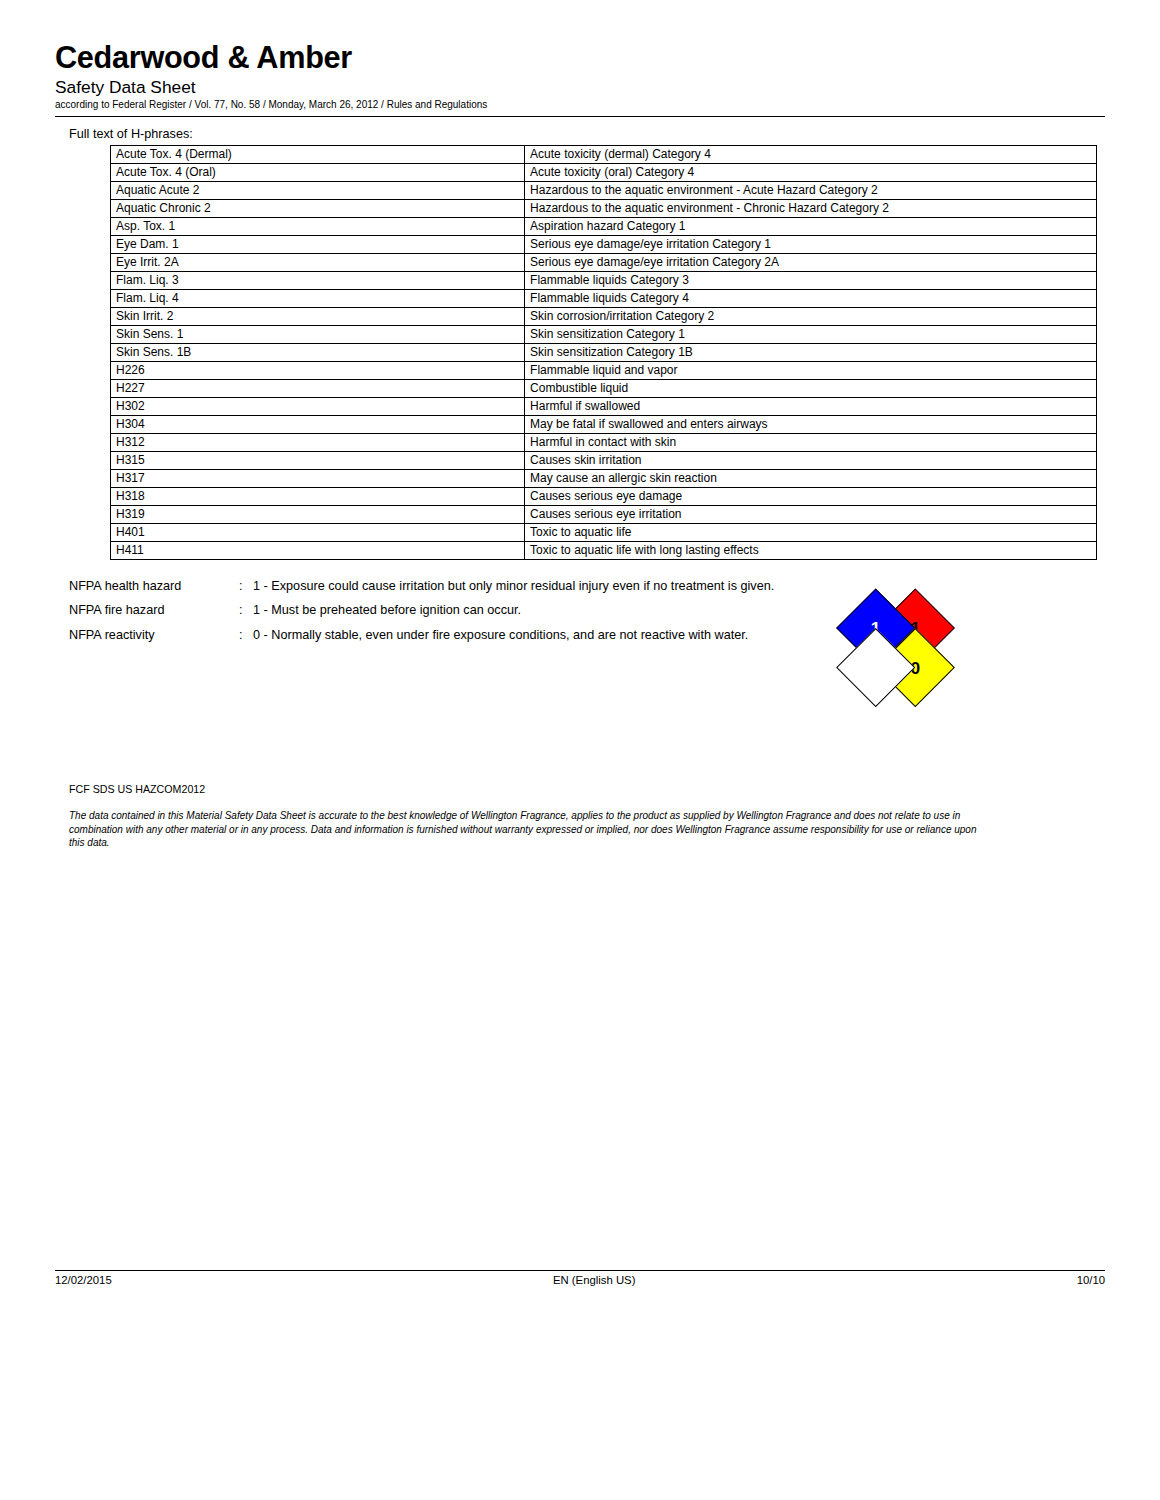Cedarwood & Amber
Safety Data Sheet
according to Federal Register / Vol. 77, No. 58 / Monday, March 26, 2012 / Rules and Regulations
Full text of H-phrases:
| Acute Tox. 4 (Dermal) | Acute toxicity (dermal) Category 4 |
| Acute Tox. 4 (Oral) | Acute toxicity (oral) Category 4 |
| Aquatic Acute 2 | Hazardous to the aquatic environment - Acute Hazard Category 2 |
| Aquatic Chronic 2 | Hazardous to the aquatic environment - Chronic Hazard Category 2 |
| Asp. Tox. 1 | Aspiration hazard Category 1 |
| Eye Dam. 1 | Serious eye damage/eye irritation Category 1 |
| Eye Irrit. 2A | Serious eye damage/eye irritation Category 2A |
| Flam. Liq. 3 | Flammable liquids Category 3 |
| Flam. Liq. 4 | Flammable liquids Category 4 |
| Skin Irrit. 2 | Skin corrosion/irritation Category 2 |
| Skin Sens. 1 | Skin sensitization Category 1 |
| Skin Sens. 1B | Skin sensitization Category 1B |
| H226 | Flammable liquid and vapor |
| H227 | Combustible liquid |
| H302 | Harmful if swallowed |
| H304 | May be fatal if swallowed and enters airways |
| H312 | Harmful in contact with skin |
| H315 | Causes skin irritation |
| H317 | May cause an allergic skin reaction |
| H318 | Causes serious eye damage |
| H319 | Causes serious eye irritation |
| H401 | Toxic to aquatic life |
| H411 | Toxic to aquatic life with long lasting effects |
| NFPA health hazard | : | 1 - Exposure could cause irritation but only minor residual injury even if no treatment is given. |
| NFPA fire hazard | : | 1 - Must be preheated before ignition can occur. |
| NFPA reactivity | : | 0 - Normally stable, even under fire exposure conditions, and are not reactive with water. |
1
1
0
FCF SDS US HAZCOM2012
The data contained in this Material Safety Data Sheet is accurate to the best knowledge of Wellington Fragrance, applies to the product as supplied by Wellington Fragrance and does not relate to use in combination with any other material or in any process. Data and information is furnished without warranty expressed or implied, nor does Wellington Fragrance assume responsibility for use or reliance upon this data.
12/02/2015
EN (English US)
10/10